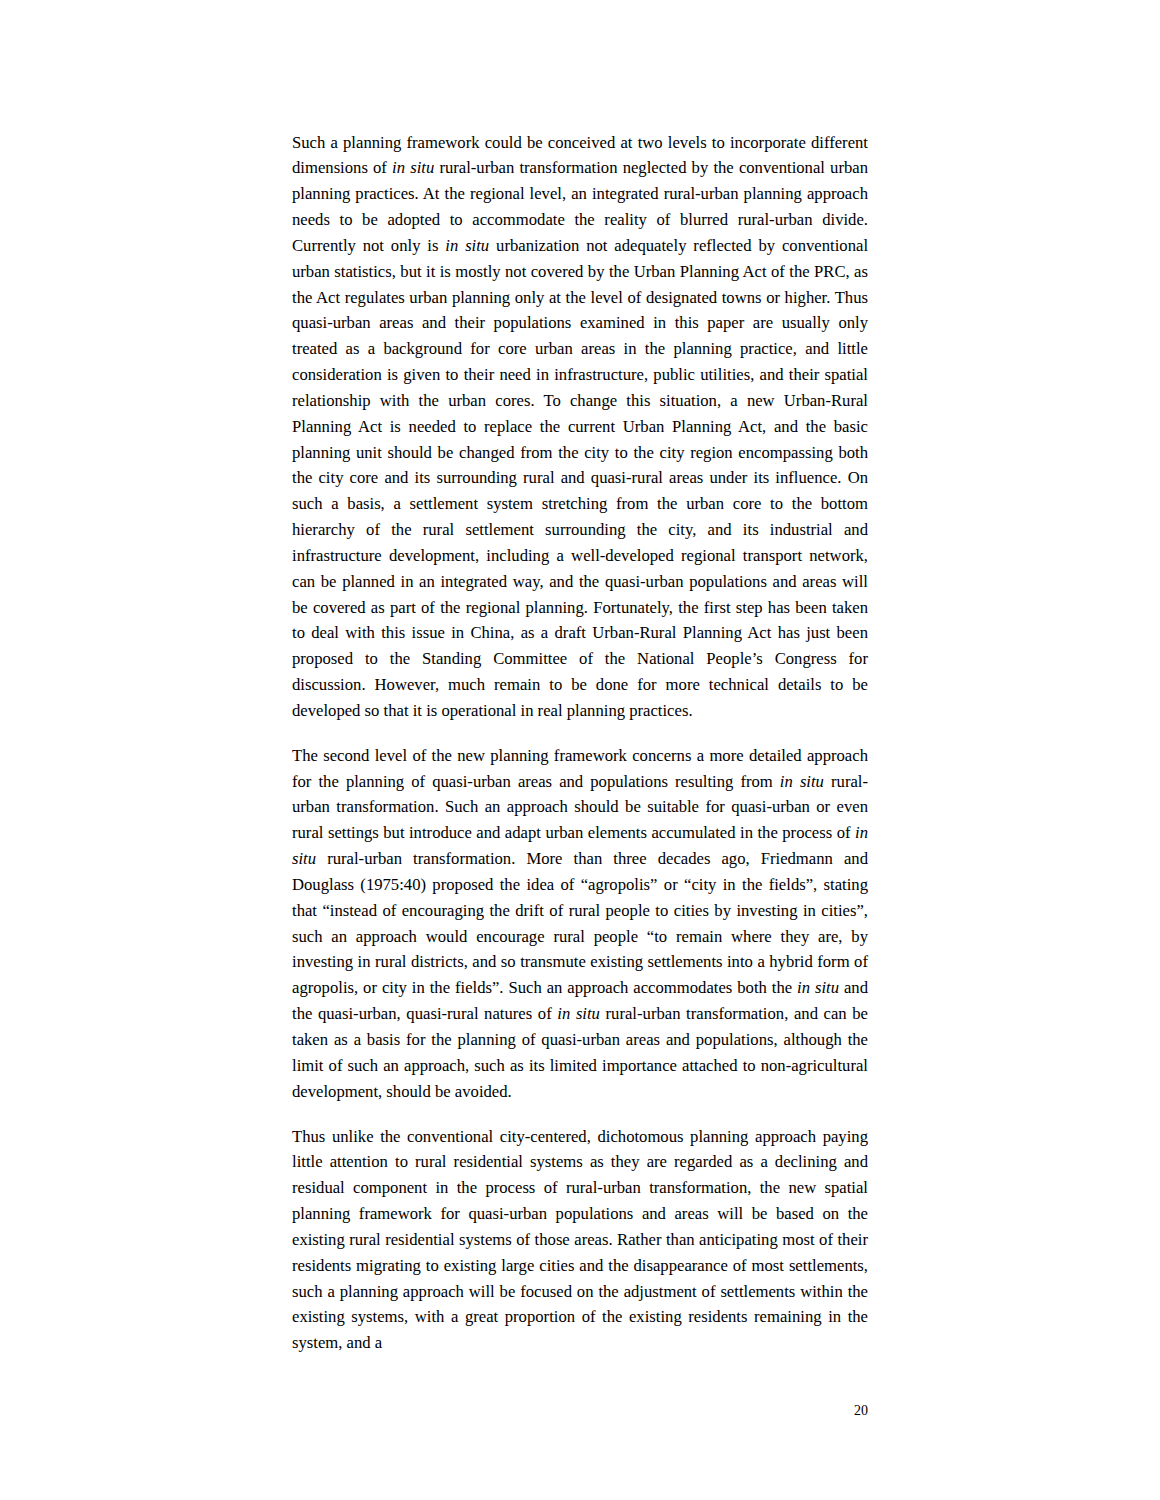Such a planning framework could be conceived at two levels to incorporate different dimensions of in situ rural-urban transformation neglected by the conventional urban planning practices. At the regional level, an integrated rural-urban planning approach needs to be adopted to accommodate the reality of blurred rural-urban divide. Currently not only is in situ urbanization not adequately reflected by conventional urban statistics, but it is mostly not covered by the Urban Planning Act of the PRC, as the Act regulates urban planning only at the level of designated towns or higher. Thus quasi-urban areas and their populations examined in this paper are usually only treated as a background for core urban areas in the planning practice, and little consideration is given to their need in infrastructure, public utilities, and their spatial relationship with the urban cores. To change this situation, a new Urban-Rural Planning Act is needed to replace the current Urban Planning Act, and the basic planning unit should be changed from the city to the city region encompassing both the city core and its surrounding rural and quasi-rural areas under its influence. On such a basis, a settlement system stretching from the urban core to the bottom hierarchy of the rural settlement surrounding the city, and its industrial and infrastructure development, including a well-developed regional transport network, can be planned in an integrated way, and the quasi-urban populations and areas will be covered as part of the regional planning. Fortunately, the first step has been taken to deal with this issue in China, as a draft Urban-Rural Planning Act has just been proposed to the Standing Committee of the National People’s Congress for discussion. However, much remain to be done for more technical details to be developed so that it is operational in real planning practices.
The second level of the new planning framework concerns a more detailed approach for the planning of quasi-urban areas and populations resulting from in situ rural-urban transformation. Such an approach should be suitable for quasi-urban or even rural settings but introduce and adapt urban elements accumulated in the process of in situ rural-urban transformation. More than three decades ago, Friedmann and Douglass (1975:40) proposed the idea of “agropolis” or “city in the fields”, stating that “instead of encouraging the drift of rural people to cities by investing in cities”, such an approach would encourage rural people “to remain where they are, by investing in rural districts, and so transmute existing settlements into a hybrid form of agropolis, or city in the fields”. Such an approach accommodates both the in situ and the quasi-urban, quasi-rural natures of in situ rural-urban transformation, and can be taken as a basis for the planning of quasi-urban areas and populations, although the limit of such an approach, such as its limited importance attached to non-agricultural development, should be avoided.
Thus unlike the conventional city-centered, dichotomous planning approach paying little attention to rural residential systems as they are regarded as a declining and residual component in the process of rural-urban transformation, the new spatial planning framework for quasi-urban populations and areas will be based on the existing rural residential systems of those areas. Rather than anticipating most of their residents migrating to existing large cities and the disappearance of most settlements, such a planning approach will be focused on the adjustment of settlements within the existing systems, with a great proportion of the existing residents remaining in the system, and a
20